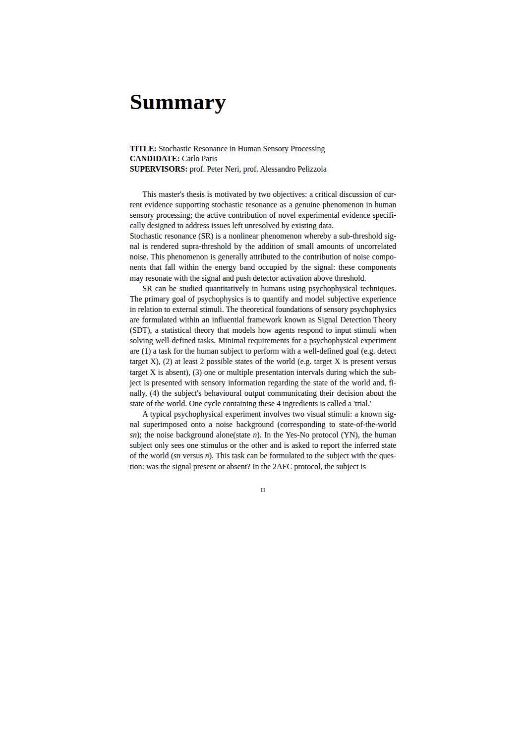Summary
TITLE: Stochastic Resonance in Human Sensory Processing
CANDIDATE: Carlo Paris
SUPERVISORS: prof. Peter Neri, prof. Alessandro Pelizzola
This master's thesis is motivated by two objectives: a critical discussion of current evidence supporting stochastic resonance as a genuine phenomenon in human sensory processing; the active contribution of novel experimental evidence specifically designed to address issues left unresolved by existing data.
Stochastic resonance (SR) is a nonlinear phenomenon whereby a sub-threshold signal is rendered supra-threshold by the addition of small amounts of uncorrelated noise. This phenomenon is generally attributed to the contribution of noise components that fall within the energy band occupied by the signal: these components may resonate with the signal and push detector activation above threshold.
SR can be studied quantitatively in humans using psychophysical techniques. The primary goal of psychophysics is to quantify and model subjective experience in relation to external stimuli. The theoretical foundations of sensory psychophysics are formulated within an influential framework known as Signal Detection Theory (SDT), a statistical theory that models how agents respond to input stimuli when solving well-defined tasks. Minimal requirements for a psychophysical experiment are (1) a task for the human subject to perform with a well-defined goal (e.g. detect target X), (2) at least 2 possible states of the world (e.g. target X is present versus target X is absent), (3) one or multiple presentation intervals during which the subject is presented with sensory information regarding the state of the world and, finally, (4) the subject's behavioural output communicating their decision about the state of the world. One cycle containing these 4 ingredients is called a 'trial.'
A typical psychophysical experiment involves two visual stimuli: a known signal superimposed onto a noise background (corresponding to state-of-the-world sn); the noise background alone(state n). In the Yes-No protocol (YN), the human subject only sees one stimulus or the other and is asked to report the inferred state of the world (sn versus n). This task can be formulated to the subject with the question: was the signal present or absent? In the 2AFC protocol, the subject is
II